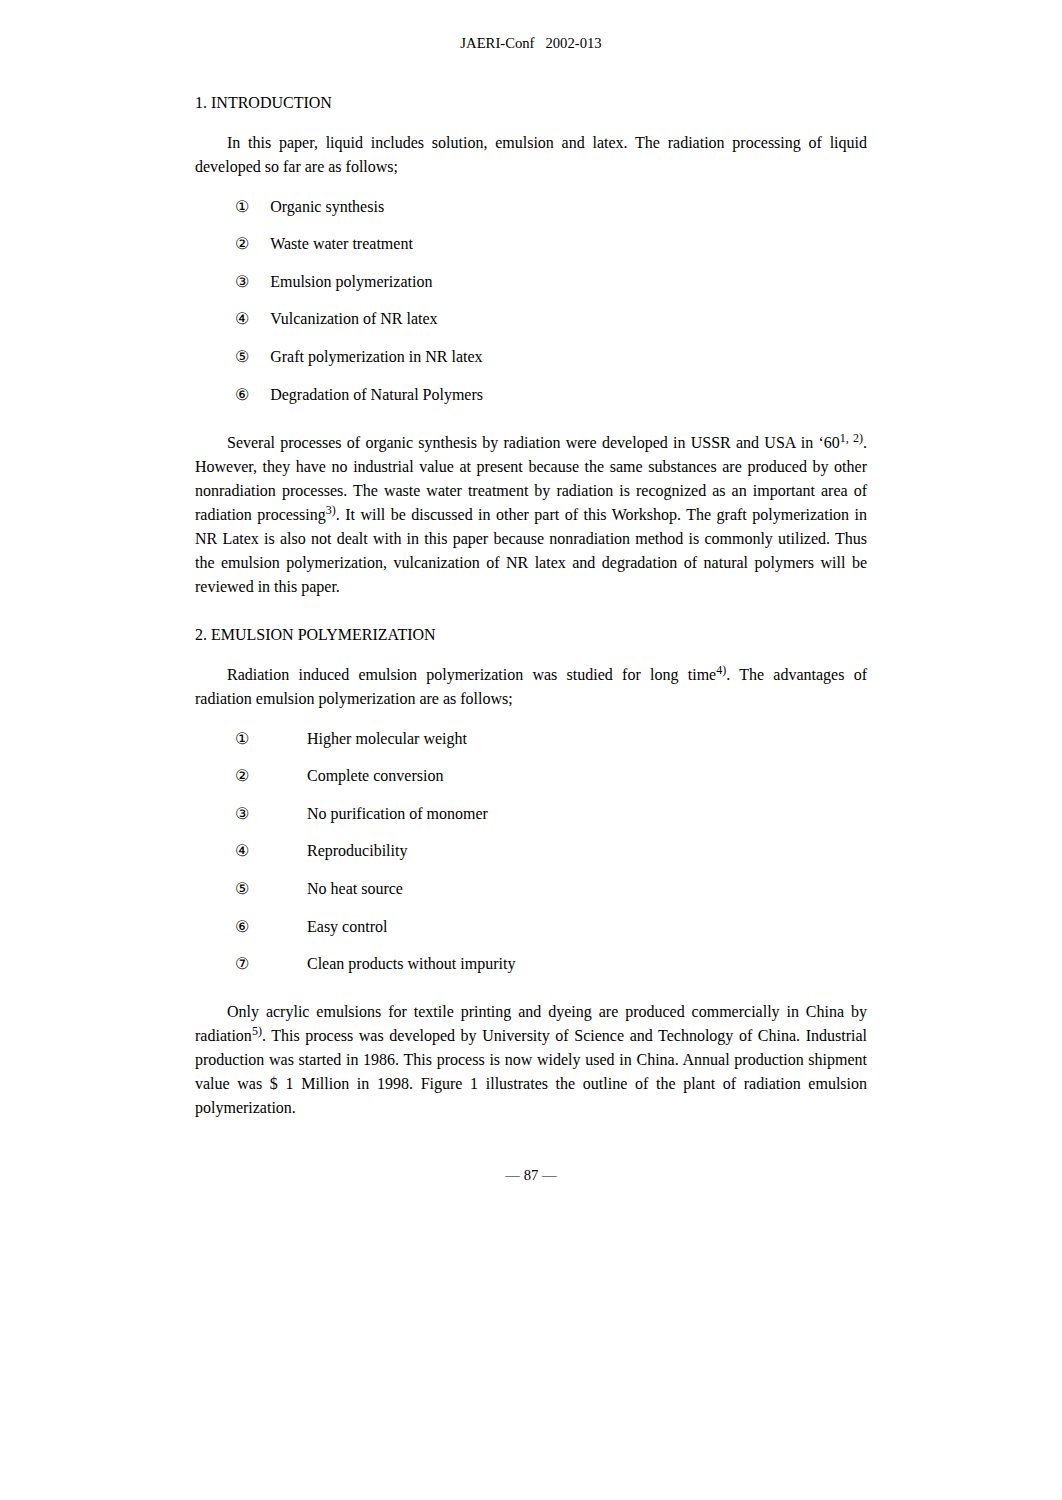JAERI-Conf 2002-013
1. INTRODUCTION
In this paper, liquid includes solution, emulsion and latex. The radiation processing of liquid developed so far are as follows;
① Organic synthesis
② Waste water treatment
③ Emulsion polymerization
④ Vulcanization of NR latex
⑤ Graft polymerization in NR latex
⑥ Degradation of Natural Polymers
Several processes of organic synthesis by radiation were developed in USSR and USA in ‘601, 2). However, they have no industrial value at present because the same substances are produced by other nonradiation processes. The waste water treatment by radiation is recognized as an important area of radiation processing3). It will be discussed in other part of this Workshop. The graft polymerization in NR Latex is also not dealt with in this paper because nonradiation method is commonly utilized. Thus the emulsion polymerization, vulcanization of NR latex and degradation of natural polymers will be reviewed in this paper.
2. EMULSION POLYMERIZATION
Radiation induced emulsion polymerization was studied for long time4). The advantages of radiation emulsion polymerization are as follows;
① Higher molecular weight
② Complete conversion
③ No purification of monomer
④ Reproducibility
⑤ No heat source
⑥ Easy control
⑦ Clean products without impurity
Only acrylic emulsions for textile printing and dyeing are produced commercially in China by radiation5). This process was developed by University of Science and Technology of China. Industrial production was started in 1986. This process is now widely used in China. Annual production shipment value was $ 1 Million in 1998. Figure 1 illustrates the outline of the plant of radiation emulsion polymerization.
— 87 —